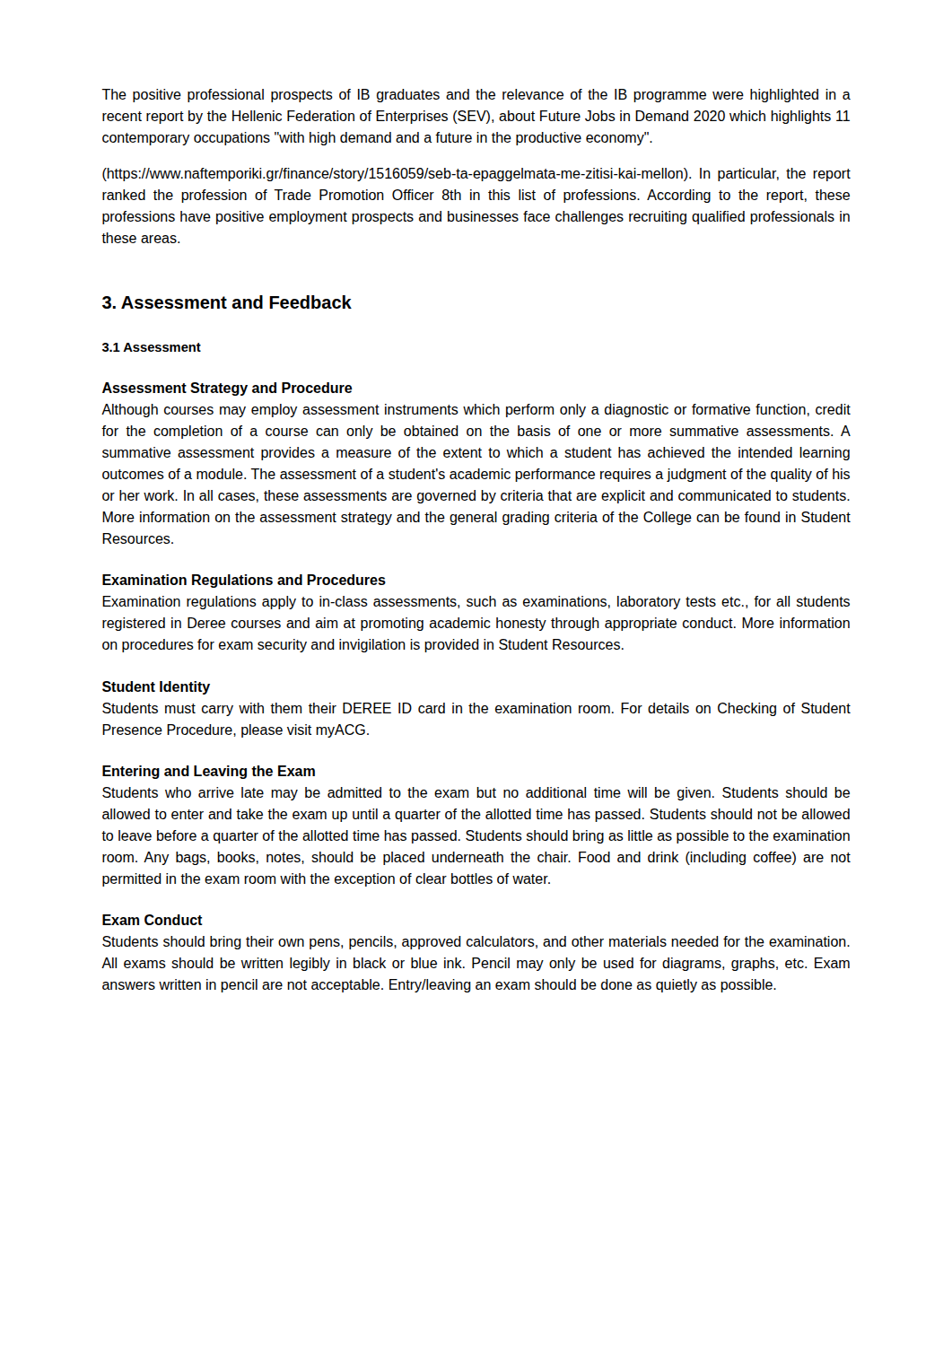The positive professional prospects of IB graduates and the relevance of the IB programme were highlighted in a recent report by the Hellenic Federation of Enterprises (SEV), about Future Jobs in Demand 2020 which highlights 11 contemporary occupations "with high demand and a future in the productive economy".
(https://www.naftemporiki.gr/finance/story/1516059/seb-ta-epaggelmata-me-zitisi-kai-mellon). In particular, the report ranked the profession of Trade Promotion Officer 8th in this list of professions. According to the report, these professions have positive employment prospects and businesses face challenges recruiting qualified professionals in these areas.
3. Assessment and Feedback
3.1 Assessment
Assessment Strategy and Procedure
Although courses may employ assessment instruments which perform only a diagnostic or formative function, credit for the completion of a course can only be obtained on the basis of one or more summative assessments. A summative assessment provides a measure of the extent to which a student has achieved the intended learning outcomes of a module. The assessment of a student's academic performance requires a judgment of the quality of his or her work. In all cases, these assessments are governed by criteria that are explicit and communicated to students. More information on the assessment strategy and the general grading criteria of the College can be found in Student Resources.
Examination Regulations and Procedures
Examination regulations apply to in-class assessments, such as examinations, laboratory tests etc., for all students registered in Deree courses and aim at promoting academic honesty through appropriate conduct. More information on procedures for exam security and invigilation is provided in Student Resources.
Student Identity
Students must carry with them their DEREE ID card in the examination room. For details on Checking of Student Presence Procedure, please visit myACG.
Entering and Leaving the Exam
Students who arrive late may be admitted to the exam but no additional time will be given. Students should be allowed to enter and take the exam up until a quarter of the allotted time has passed. Students should not be allowed to leave before a quarter of the allotted time has passed. Students should bring as little as possible to the examination room. Any bags, books, notes, should be placed underneath the chair. Food and drink (including coffee) are not permitted in the exam room with the exception of clear bottles of water.
Exam Conduct
Students should bring their own pens, pencils, approved calculators, and other materials needed for the examination. All exams should be written legibly in black or blue ink. Pencil may only be used for diagrams, graphs, etc. Exam answers written in pencil are not acceptable. Entry/leaving an exam should be done as quietly as possible.